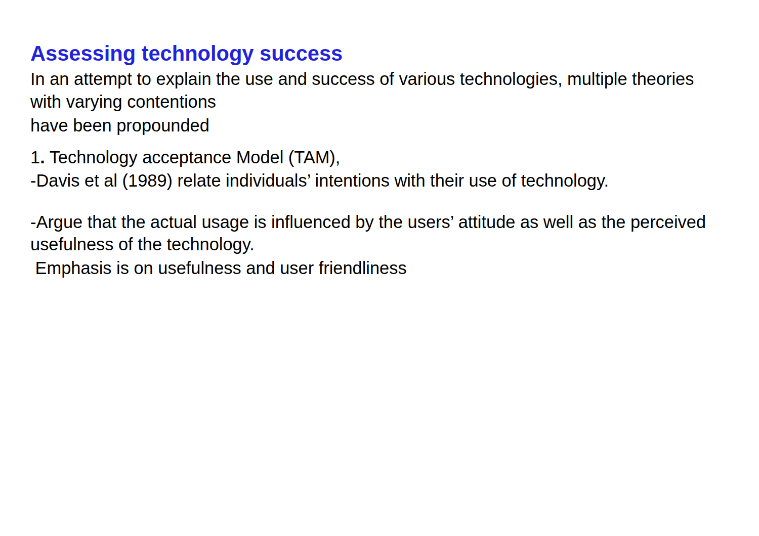Assessing technology success
In an attempt to explain the use and success of various technologies, multiple theories with varying contentions
have been propounded
1. Technology acceptance Model (TAM),
-Davis et al (1989) relate individuals’ intentions with their use of technology.
-Argue that the actual usage is influenced by the users’ attitude as well as the perceived usefulness of the technology.
Emphasis is on usefulness and user friendliness